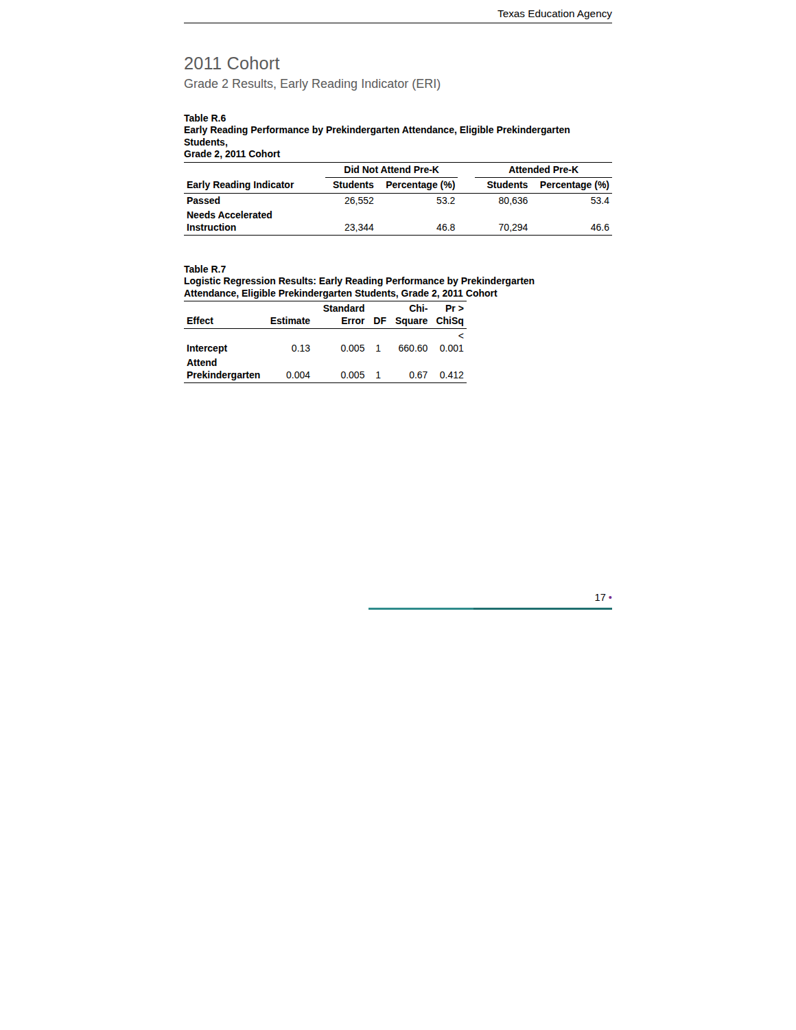Texas Education Agency
2011 Cohort
Grade 2 Results, Early Reading Indicator (ERI)
Table R.6 Early Reading Performance by Prekindergarten Attendance, Eligible Prekindergarten Students, Grade 2, 2011 Cohort
| | Did Not Attend Pre-K | | Attended Pre-K |
| Early Reading Indicator | Students | Percentage (%) | | Students | Percentage (%) |
| Passed | 26,552 | 53.2 | | 80,636 | 53.4 |
| Needs Accelerated Instruction | 23,344 | 46.8 | | 70,294 | 46.6 |
Table R.7 Logistic Regression Results: Early Reading Performance by Prekindergarten Attendance, Eligible Prekindergarten Students, Grade 2, 2011 Cohort
| Effect | Estimate | Standard Error | DF | Chi-Square | Pr > ChiSq |
| --- | --- | --- | --- | --- | --- |
| Intercept | 0.13 | 0.005 | 1 | 660.60 | < 0.001 |
| Attend Prekindergarten | 0.004 | 0.005 | 1 | 0.67 | 0.412 |
17 •